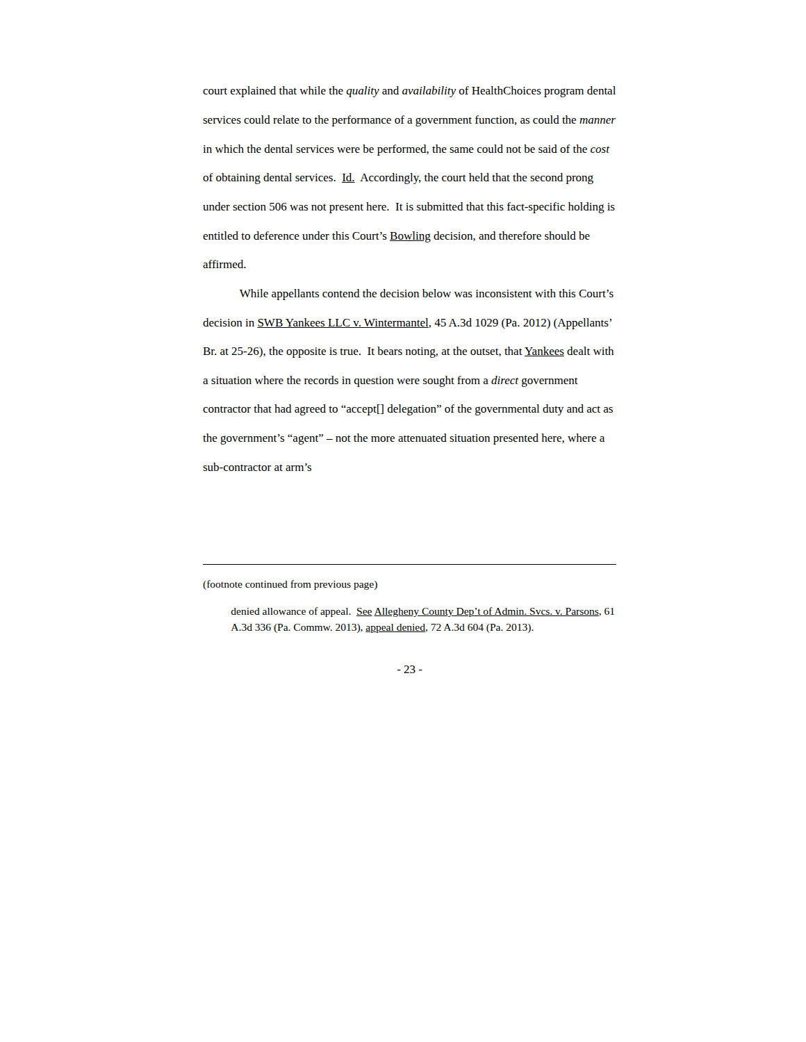court explained that while the quality and availability of HealthChoices program dental services could relate to the performance of a government function, as could the manner in which the dental services were be performed, the same could not be said of the cost of obtaining dental services. Id. Accordingly, the court held that the second prong under section 506 was not present here. It is submitted that this fact-specific holding is entitled to deference under this Court’s Bowling decision, and therefore should be affirmed.
While appellants contend the decision below was inconsistent with this Court’s decision in SWB Yankees LLC v. Wintermantel, 45 A.3d 1029 (Pa. 2012) (Appellants’ Br. at 25-26), the opposite is true. It bears noting, at the outset, that Yankees dealt with a situation where the records in question were sought from a direct government contractor that had agreed to “accept[] delegation” of the governmental duty and act as the government’s “agent” – not the more attenuated situation presented here, where a sub-contractor at arm’s
(footnote continued from previous page)
denied allowance of appeal. See Allegheny County Dep’t of Admin. Svcs. v. Parsons, 61 A.3d 336 (Pa. Commw. 2013), appeal denied, 72 A.3d 604 (Pa. 2013).
- 23 -